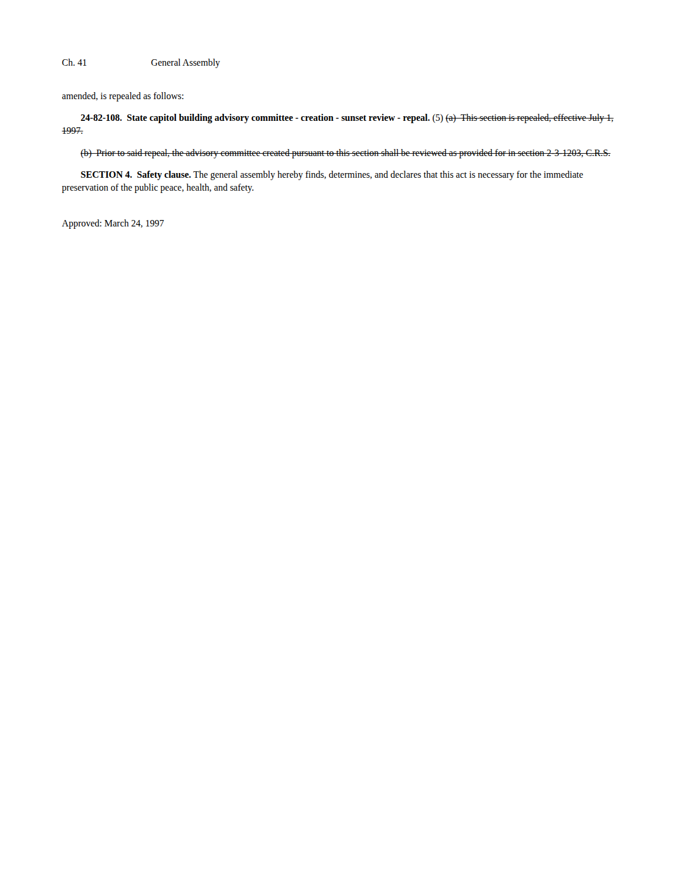Ch. 41
General Assembly
amended, is repealed as follows:
24-82-108. State capitol building advisory committee - creation - sunset review - repeal. (5) (a) This section is repealed, effective July 1, 1997.
(b) Prior to said repeal, the advisory committee created pursuant to this section shall be reviewed as provided for in section 2-3-1203, C.R.S.
SECTION 4. Safety clause. The general assembly hereby finds, determines, and declares that this act is necessary for the immediate preservation of the public peace, health, and safety.
Approved: March 24, 1997